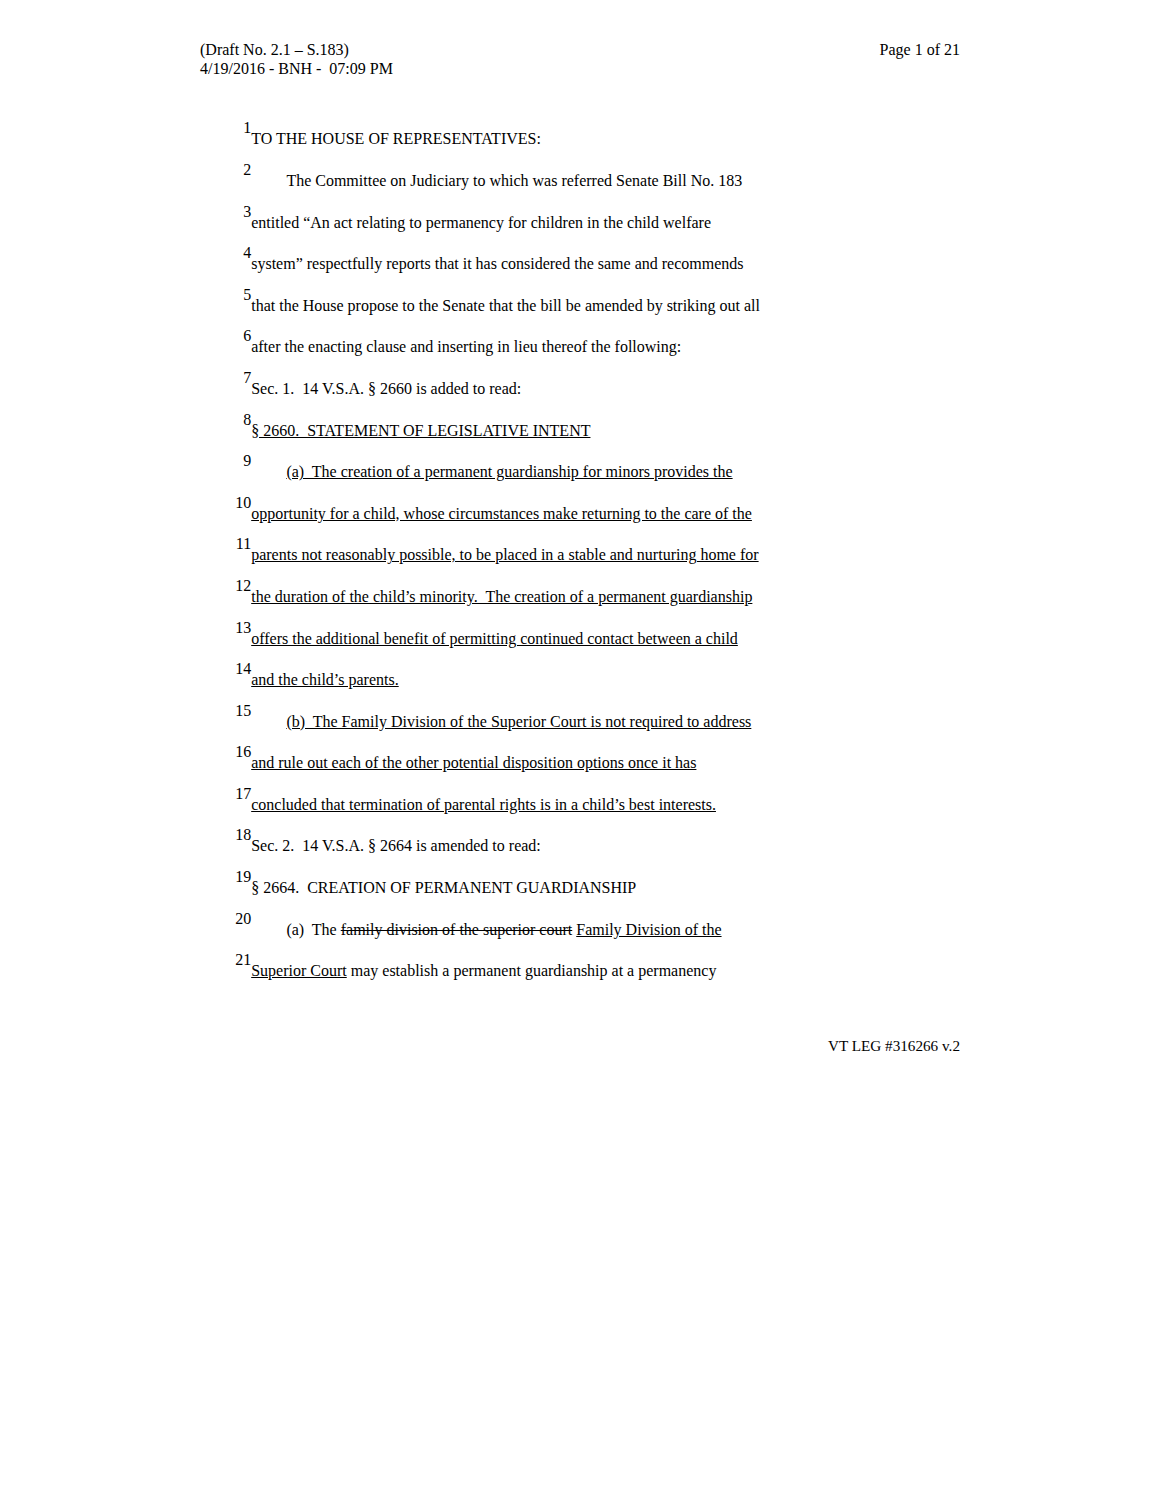(Draft No. 2.1 – S.183)
4/19/2016 - BNH - 07:09 PM
Page 1 of 21
| 1 | TO THE HOUSE OF REPRESENTATIVES: |
| 2 | The Committee on Judiciary to which was referred Senate Bill No. 183 |
| 3 | entitled “An act relating to permanency for children in the child welfare |
| 4 | system” respectfully reports that it has considered the same and recommends |
| 5 | that the House propose to the Senate that the bill be amended by striking out all |
| 6 | after the enacting clause and inserting in lieu thereof the following: |
| 7 | Sec. 1. 14 V.S.A. § 2660 is added to read: |
| 8 | § 2660. STATEMENT OF LEGISLATIVE INTENT |
| 9 | (a) The creation of a permanent guardianship for minors provides the |
| 10 | opportunity for a child, whose circumstances make returning to the care of the |
| 11 | parents not reasonably possible, to be placed in a stable and nurturing home for |
| 12 | the duration of the child’s minority. The creation of a permanent guardianship |
| 13 | offers the additional benefit of permitting continued contact between a child |
| 14 | and the child’s parents. |
| 15 | (b) The Family Division of the Superior Court is not required to address |
| 16 | and rule out each of the other potential disposition options once it has |
| 17 | concluded that termination of parental rights is in a child’s best interests. |
| 18 | Sec. 2. 14 V.S.A. § 2664 is amended to read: |
| 19 | § 2664. CREATION OF PERMANENT GUARDIANSHIP |
| 20 | (a) The family division of the superior court Family Division of the |
| 21 | Superior Court may establish a permanent guardianship at a permanency |
VT LEG #316266 v.2